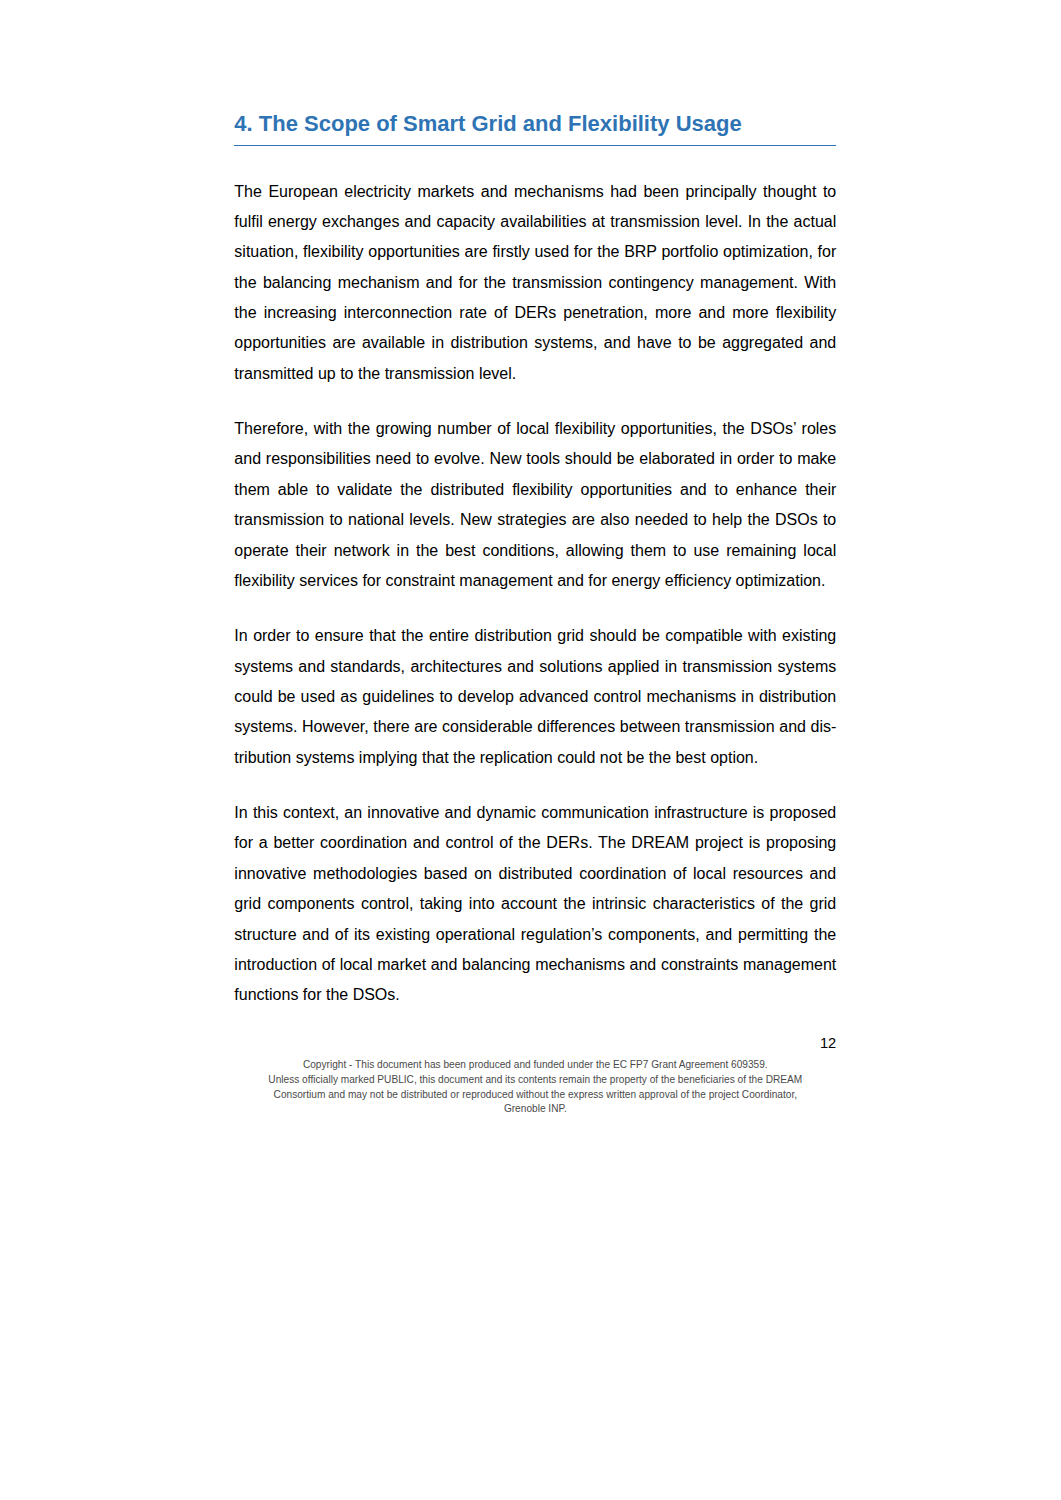4. The Scope of Smart Grid and Flexibility Usage
The European electricity markets and mechanisms had been principally thought to fulfil energy exchanges and capacity availabilities at transmission level. In the actual situation, flexibility opportunities are firstly used for the BRP portfolio optimization, for the balancing mechanism and for the transmission contingency management. With the increasing interconnection rate of DERs penetration, more and more flexibility opportunities are available in distribution systems, and have to be aggregated and transmitted up to the transmission level.
Therefore, with the growing number of local flexibility opportunities, the DSOs’ roles and responsibilities need to evolve. New tools should be elaborated in order to make them able to validate the distributed flexibility opportunities and to enhance their transmission to national levels. New strategies are also needed to help the DSOs to operate their network in the best conditions, allowing them to use remaining local flexibility services for constraint management and for energy efficiency optimization.
In order to ensure that the entire distribution grid should be compatible with existing systems and standards, architectures and solutions applied in transmission systems could be used as guidelines to develop advanced control mechanisms in distribution systems. However, there are considerable differences between transmission and distribution systems implying that the replication could not be the best option.
In this context, an innovative and dynamic communication infrastructure is proposed for a better coordination and control of the DERs. The DREAM project is proposing innovative methodologies based on distributed coordination of local resources and grid components control, taking into account the intrinsic characteristics of the grid structure and of its existing operational regulation’s components, and permitting the introduction of local market and balancing mechanisms and constraints management functions for the DSOs.
12
Copyright - This document has been produced and funded under the EC FP7 Grant Agreement 609359.
Unless officially marked PUBLIC, this document and its contents remain the property of the beneficiaries of the DREAM
Consortium and may not be distributed or reproduced without the express written approval of the project Coordinator,
Grenoble INP.